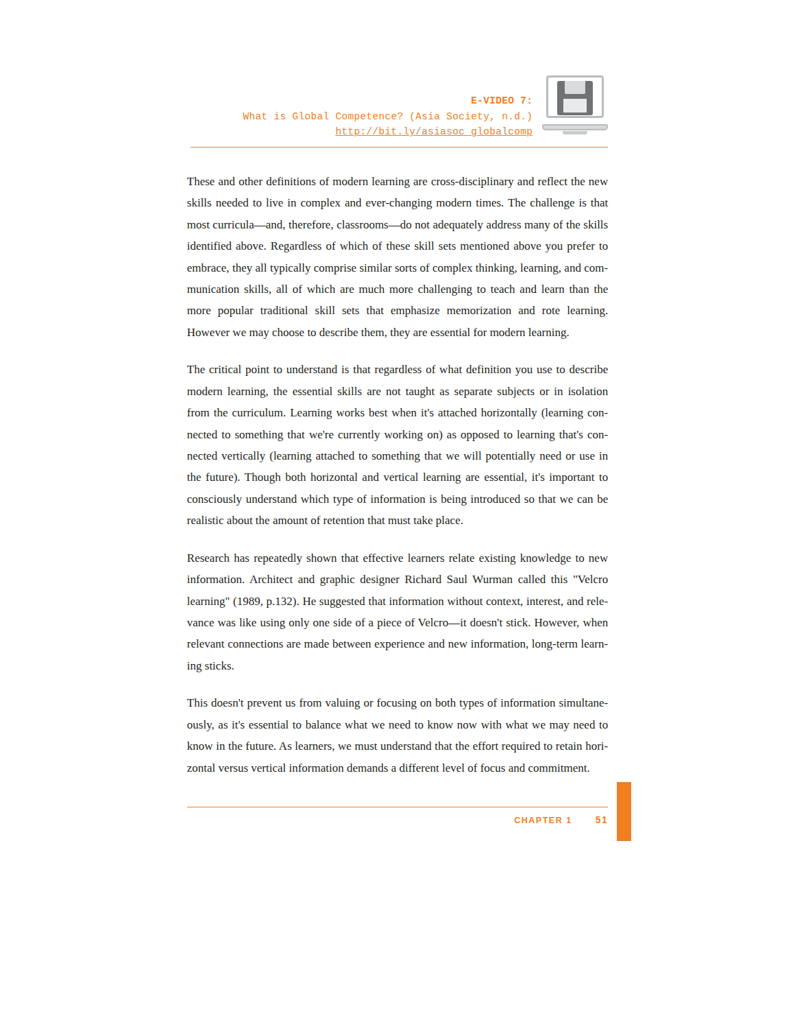E-VIDEO 7:
What is Global Competence? (Asia Society, n.d.)
http://bit.ly/asiasoc_globalcomp
These and other definitions of modern learning are cross-disciplinary and reflect the new skills needed to live in complex and ever-changing modern times. The challenge is that most curricula—and, therefore, classrooms—do not adequately address many of the skills identified above. Regardless of which of these skill sets mentioned above you prefer to embrace, they all typically comprise similar sorts of complex thinking, learning, and communication skills, all of which are much more challenging to teach and learn than the more popular traditional skill sets that emphasize memorization and rote learning. However we may choose to describe them, they are essential for modern learning.
The critical point to understand is that regardless of what definition you use to describe modern learning, the essential skills are not taught as separate subjects or in isolation from the curriculum. Learning works best when it's attached horizontally (learning connected to something that we're currently working on) as opposed to learning that's connected vertically (learning attached to something that we will potentially need or use in the future). Though both horizontal and vertical learning are essential, it's important to consciously understand which type of information is being introduced so that we can be realistic about the amount of retention that must take place.
Research has repeatedly shown that effective learners relate existing knowledge to new information. Architect and graphic designer Richard Saul Wurman called this "Velcro learning" (1989, p.132). He suggested that information without context, interest, and relevance was like using only one side of a piece of Velcro—it doesn't stick. However, when relevant connections are made between experience and new information, long-term learning sticks.
This doesn't prevent us from valuing or focusing on both types of information simultaneously, as it's essential to balance what we need to know now with what we may need to know in the future. As learners, we must understand that the effort required to retain horizontal versus vertical information demands a different level of focus and commitment.
CHAPTER 1 51